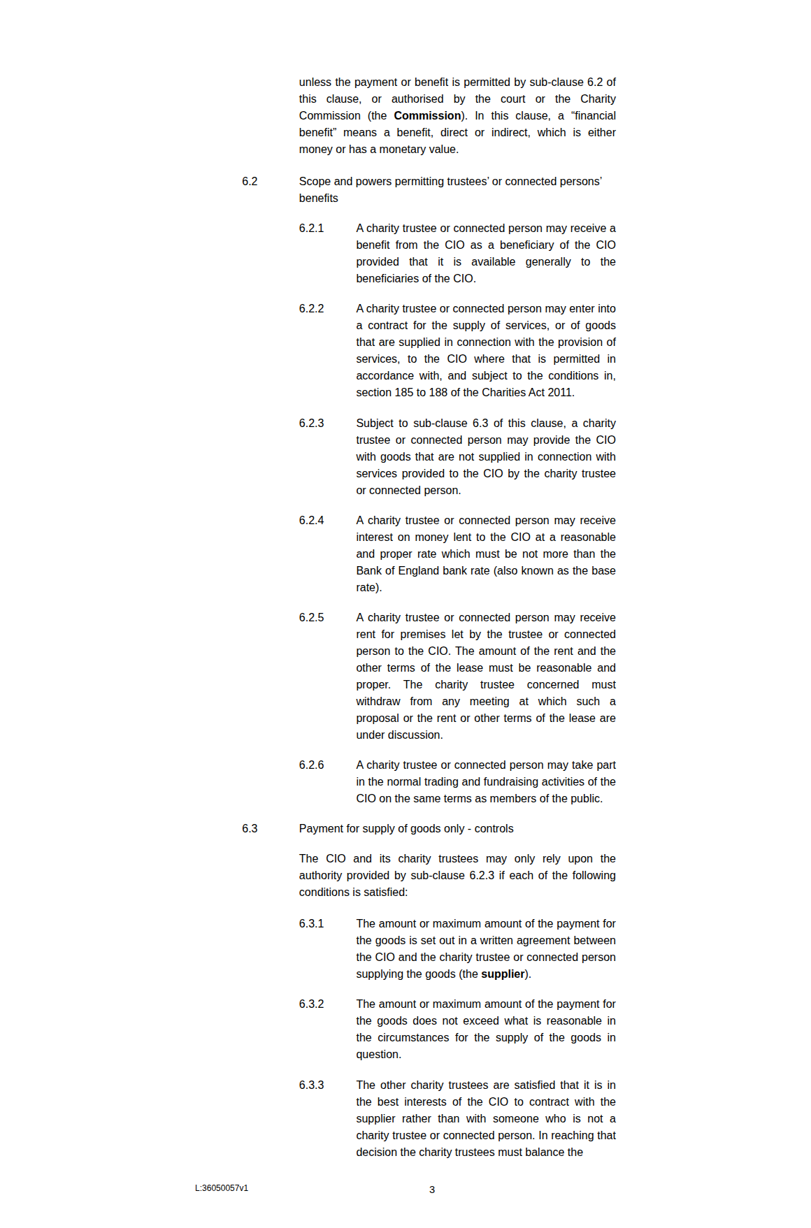unless the payment or benefit is permitted by sub-clause 6.2 of this clause, or authorised by the court or the Charity Commission (the Commission). In this clause, a “financial benefit” means a benefit, direct or indirect, which is either money or has a monetary value.
6.2
Scope and powers permitting trustees’ or connected persons’ benefits
6.2.1
A charity trustee or connected person may receive a benefit from the CIO as a beneficiary of the CIO provided that it is available generally to the beneficiaries of the CIO.
6.2.2
A charity trustee or connected person may enter into a contract for the supply of services, or of goods that are supplied in connection with the provision of services, to the CIO where that is permitted in accordance with, and subject to the conditions in, section 185 to 188 of the Charities Act 2011.
6.2.3
Subject to sub-clause 6.3 of this clause, a charity trustee or connected person may provide the CIO with goods that are not supplied in connection with services provided to the CIO by the charity trustee or connected person.
6.2.4
A charity trustee or connected person may receive interest on money lent to the CIO at a reasonable and proper rate which must be not more than the Bank of England bank rate (also known as the base rate).
6.2.5
A charity trustee or connected person may receive rent for premises let by the trustee or connected person to the CIO. The amount of the rent and the other terms of the lease must be reasonable and proper. The charity trustee concerned must withdraw from any meeting at which such a proposal or the rent or other terms of the lease are under discussion.
6.2.6
A charity trustee or connected person may take part in the normal trading and fundraising activities of the CIO on the same terms as members of the public.
6.3
Payment for supply of goods only - controls
The CIO and its charity trustees may only rely upon the authority provided by sub-clause 6.2.3 if each of the following conditions is satisfied:
6.3.1
The amount or maximum amount of the payment for the goods is set out in a written agreement between the CIO and the charity trustee or connected person supplying the goods (the supplier).
6.3.2
The amount or maximum amount of the payment for the goods does not exceed what is reasonable in the circumstances for the supply of the goods in question.
6.3.3
The other charity trustees are satisfied that it is in the best interests of the CIO to contract with the supplier rather than with someone who is not a charity trustee or connected person. In reaching that decision the charity trustees must balance the
L:36050057v1
3